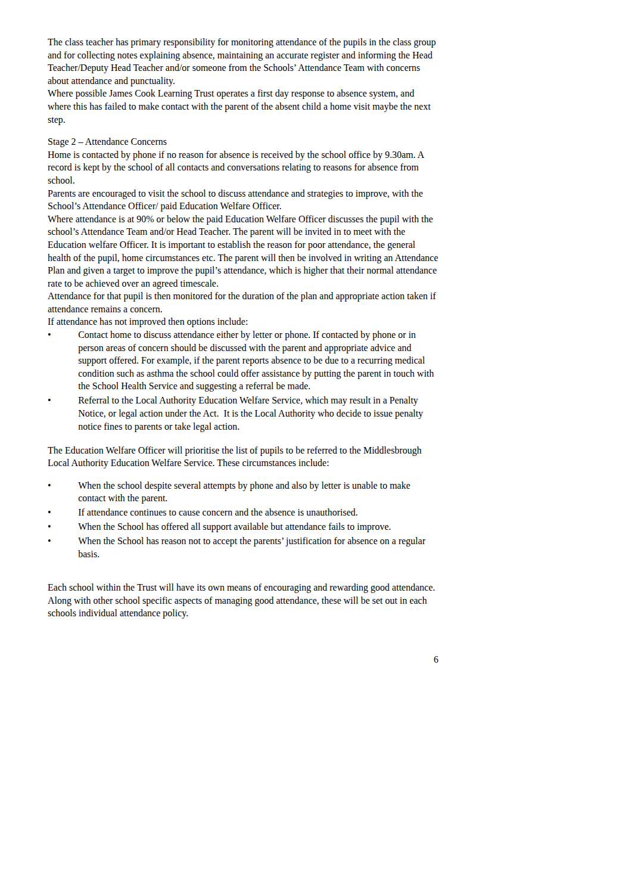The class teacher has primary responsibility for monitoring attendance of the pupils in the class group and for collecting notes explaining absence, maintaining an accurate register and informing the Head Teacher/Deputy Head Teacher and/or someone from the Schools’ Attendance Team with concerns about attendance and punctuality.
Where possible James Cook Learning Trust operates a first day response to absence system, and where this has failed to make contact with the parent of the absent child a home visit maybe the next step.
Stage 2 – Attendance Concerns
Home is contacted by phone if no reason for absence is received by the school office by 9.30am. A record is kept by the school of all contacts and conversations relating to reasons for absence from school.
Parents are encouraged to visit the school to discuss attendance and strategies to improve, with the School’s Attendance Officer/ paid Education Welfare Officer.
Where attendance is at 90% or below the paid Education Welfare Officer discusses the pupil with the school’s Attendance Team and/or Head Teacher. The parent will be invited in to meet with the Education welfare Officer. It is important to establish the reason for poor attendance, the general health of the pupil, home circumstances etc. The parent will then be involved in writing an Attendance Plan and given a target to improve the pupil’s attendance, which is higher that their normal attendance rate to be achieved over an agreed timescale.
Attendance for that pupil is then monitored for the duration of the plan and appropriate action taken if attendance remains a concern.
If attendance has not improved then options include:
Contact home to discuss attendance either by letter or phone. If contacted by phone or in person areas of concern should be discussed with the parent and appropriate advice and support offered. For example, if the parent reports absence to be due to a recurring medical condition such as asthma the school could offer assistance by putting the parent in touch with the School Health Service and suggesting a referral be made.
Referral to the Local Authority Education Welfare Service, which may result in a Penalty Notice, or legal action under the Act. It is the Local Authority who decide to issue penalty notice fines to parents or take legal action.
The Education Welfare Officer will prioritise the list of pupils to be referred to the Middlesbrough Local Authority Education Welfare Service. These circumstances include:
When the school despite several attempts by phone and also by letter is unable to make contact with the parent.
If attendance continues to cause concern and the absence is unauthorised.
When the School has offered all support available but attendance fails to improve.
When the School has reason not to accept the parents’ justification for absence on a regular basis.
Each school within the Trust will have its own means of encouraging and rewarding good attendance. Along with other school specific aspects of managing good attendance, these will be set out in each schools individual attendance policy.
6